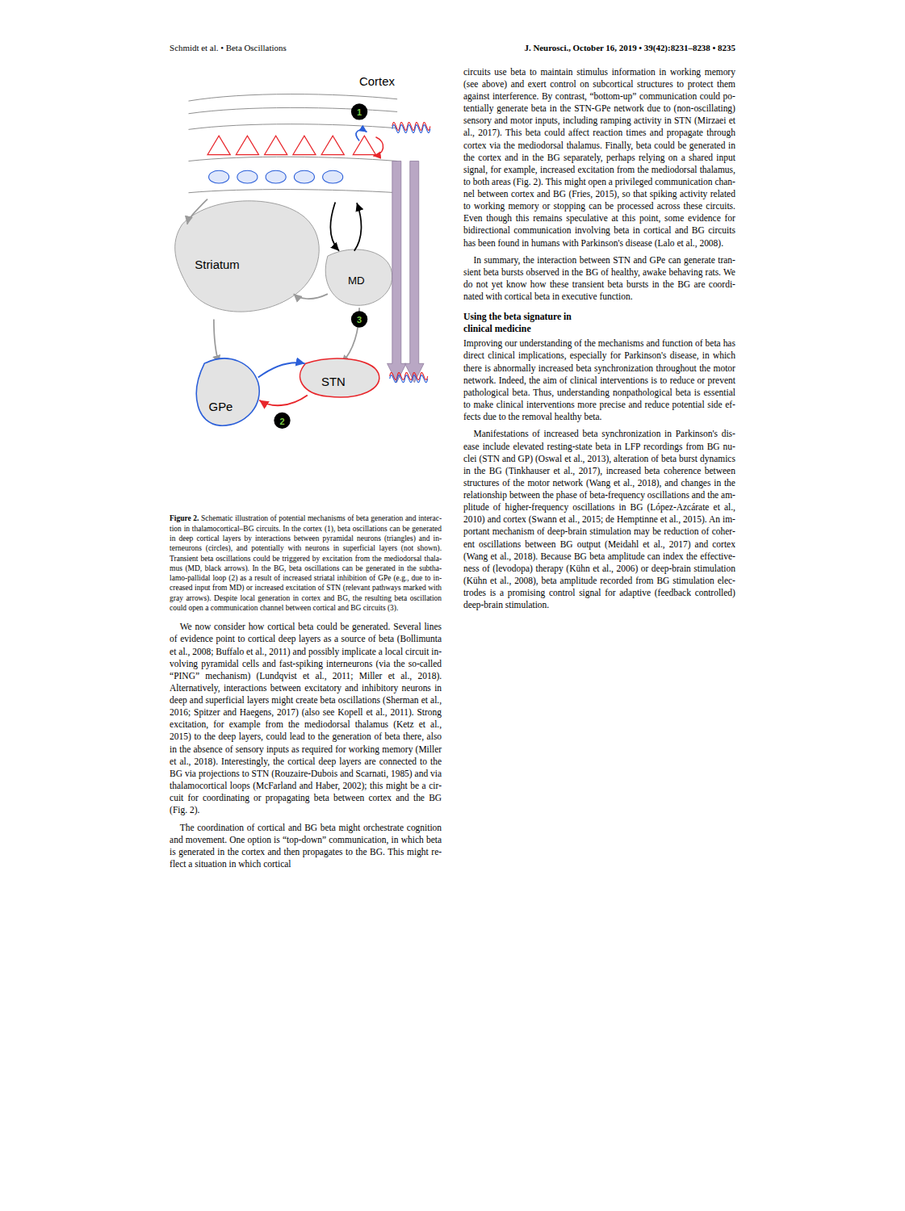Schmidt et al. • Beta Oscillations
J. Neurosci., October 16, 2019 • 39(42):8231–8238 • 8235
Cortex 1 Striatum MD GPe STN 2 3
Figure 2. Schematic illustration of potential mechanisms of beta generation and interaction in thalamocortical–BG circuits. In the cortex (1), beta oscillations can be generated in deep cortical layers by interactions between pyramidal neurons (triangles) and interneurons (circles), and potentially with neurons in superficial layers (not shown). Transient beta oscillations could be triggered by excitation from the mediodorsal thalamus (MD, black arrows). In the BG, beta oscillations can be generated in the subthalamo-pallidal loop (2) as a result of increased striatal inhibition of GPe (e.g., due to increased input from MD) or increased excitation of STN (relevant pathways marked with gray arrows). Despite local generation in cortex and BG, the resulting beta oscillation could open a communication channel between cortical and BG circuits (3).
We now consider how cortical beta could be generated. Several lines of evidence point to cortical deep layers as a source of beta (Bollimunta et al., 2008; Buffalo et al., 2011) and possibly implicate a local circuit involving pyramidal cells and fast-spiking interneurons (via the so-called “PING” mechanism) (Lundqvist et al., 2011; Miller et al., 2018). Alternatively, interactions between excitatory and inhibitory neurons in deep and superficial layers might create beta oscillations (Sherman et al., 2016; Spitzer and Haegens, 2017) (also see Kopell et al., 2011). Strong excitation, for example from the mediodorsal thalamus (Ketz et al., 2015) to the deep layers, could lead to the generation of beta there, also in the absence of sensory inputs as required for working memory (Miller et al., 2018). Interestingly, the cortical deep layers are connected to the BG via projections to STN (Rouzaire-Dubois and Scarnati, 1985) and via thalamocortical loops (McFarland and Haber, 2002); this might be a circuit for coordinating or propagating beta between cortex and the BG (Fig. 2).
The coordination of cortical and BG beta might orchestrate cognition and movement. One option is “top-down” communication, in which beta is generated in the cortex and then propagates to the BG. This might reflect a situation in which cortical
circuits use beta to maintain stimulus information in working memory (see above) and exert control on subcortical structures to protect them against interference. By contrast, “bottom-up” communication could potentially generate beta in the STN-GPe network due to (non-oscillating) sensory and motor inputs, including ramping activity in STN (Mirzaei et al., 2017). This beta could affect reaction times and propagate through cortex via the mediodorsal thalamus. Finally, beta could be generated in the cortex and in the BG separately, perhaps relying on a shared input signal, for example, increased excitation from the mediodorsal thalamus, to both areas (Fig. 2). This might open a privileged communication channel between cortex and BG (Fries, 2015), so that spiking activity related to working memory or stopping can be processed across these circuits. Even though this remains speculative at this point, some evidence for bidirectional communication involving beta in cortical and BG circuits has been found in humans with Parkinson's disease (Lalo et al., 2008).
In summary, the interaction between STN and GPe can generate transient beta bursts observed in the BG of healthy, awake behaving rats. We do not yet know how these transient beta bursts in the BG are coordinated with cortical beta in executive function.
Using the beta signature in
clinical medicine
Improving our understanding of the mechanisms and function of beta has direct clinical implications, especially for Parkinson's disease, in which there is abnormally increased beta synchronization throughout the motor network. Indeed, the aim of clinical interventions is to reduce or prevent pathological beta. Thus, understanding nonpathological beta is essential to make clinical interventions more precise and reduce potential side effects due to the removal healthy beta.
Manifestations of increased beta synchronization in Parkinson's disease include elevated resting-state beta in LFP recordings from BG nuclei (STN and GP) (Oswal et al., 2013), alteration of beta burst dynamics in the BG (Tinkhauser et al., 2017), increased beta coherence between structures of the motor network (Wang et al., 2018), and changes in the relationship between the phase of beta-frequency oscillations and the amplitude of higher-frequency oscillations in BG (López-Azcárate et al., 2010) and cortex (Swann et al., 2015; de Hemptinne et al., 2015). An important mechanism of deep-brain stimulation may be reduction of coherent oscillations between BG output (Meidahl et al., 2017) and cortex (Wang et al., 2018). Because BG beta amplitude can index the effectiveness of (levodopa) therapy (Kühn et al., 2006) or deep-brain stimulation (Kühn et al., 2008), beta amplitude recorded from BG stimulation electrodes is a promising control signal for adaptive (feedback controlled) deep-brain stimulation.